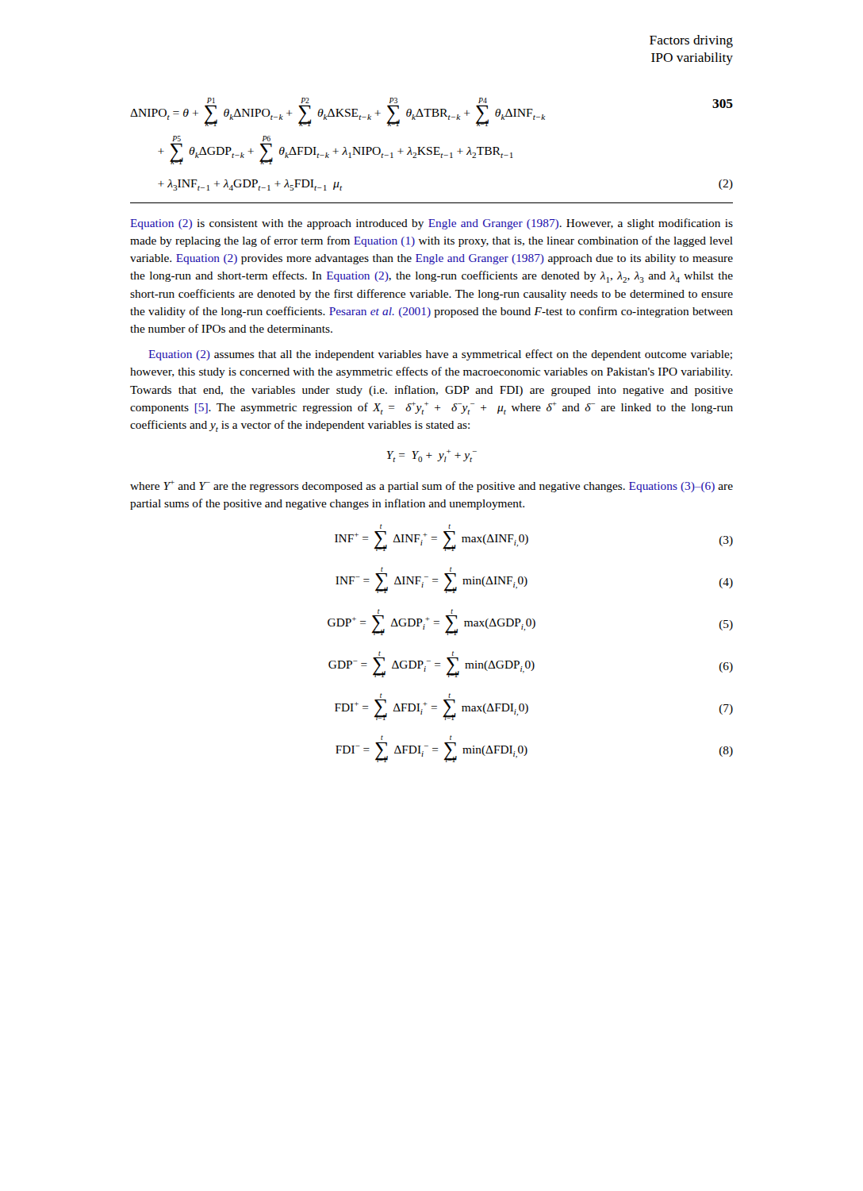Factors driving
IPO variability
ΔNIPOt = θ + P1∑k=1 θk ΔNIPOt−k + P2∑k=1 θk ΔKSEt−k + P3∑k=1 θk ΔTBRt−k + P4∑k=1 θk ΔINFt−k
+ P5∑k=1 θk ΔGDPt−k + P6∑k=1 θk ΔFDIt−k + λ1NIPOt−1 + λ2KSEt−1 + λ2TBRt−1
+ λ3INFt−1 + λ4GDPt−1 + λ5FDIt−1 μt (2)
305
Equation (2) is consistent with the approach introduced by Engle and Granger (1987). However, a slight modification is made by replacing the lag of error term from Equation (1) with its proxy, that is, the linear combination of the lagged level variable. Equation (2) provides more advantages than the Engle and Granger (1987) approach due to its ability to measure the long-run and short-term effects. In Equation (2), the long-run coefficients are denoted by λ1, λ2, λ3 and λ4 whilst the short-run coefficients are denoted by the first difference variable. The long-run causality needs to be determined to ensure the validity of the long-run coefficients. Pesaran et al. (2001) proposed the bound F-test to confirm co-integration between the number of IPOs and the determinants.
Equation (2) assumes that all the independent variables have a symmetrical effect on the dependent outcome variable; however, this study is concerned with the asymmetric effects of the macroeconomic variables on Pakistan's IPO variability. Towards that end, the variables under study (i.e. inflation, GDP and FDI) are grouped into negative and positive components [5]. The asymmetric regression of Xt = δ+yt+ + δ−yt− + μt where δ+ and δ− are linked to the long-run coefficients and yt is a vector of the independent variables is stated as:
Yt = Y0 + yl+ + yt−
where Y+ and Y− are the regressors decomposed as a partial sum of the positive and negative changes. Equations (3)–(6) are partial sums of the positive and negative changes in inflation and unemployment.
INF+ = t∑i=1 ΔINFi+ = t∑i=1 max(ΔINFi,0) (3)
INF− = t∑i=1 ΔINFi− = t∑i=1 min(ΔINFi,0) (4)
GDP+ = t∑i=1 ΔGDPi+ = t∑i=1 max(ΔGDPi,0) (5)
GDP− = t∑i=1 ΔGDPi− = t∑i=1 min(ΔGDPi,0) (6)
FDI+ = t∑i=1 ΔFDIi+ = t∑i=1 max(ΔFDIi,0) (7)
FDI− = t∑i=1 ΔFDIi− = t∑i=1 min(ΔFDIi,0) (8)